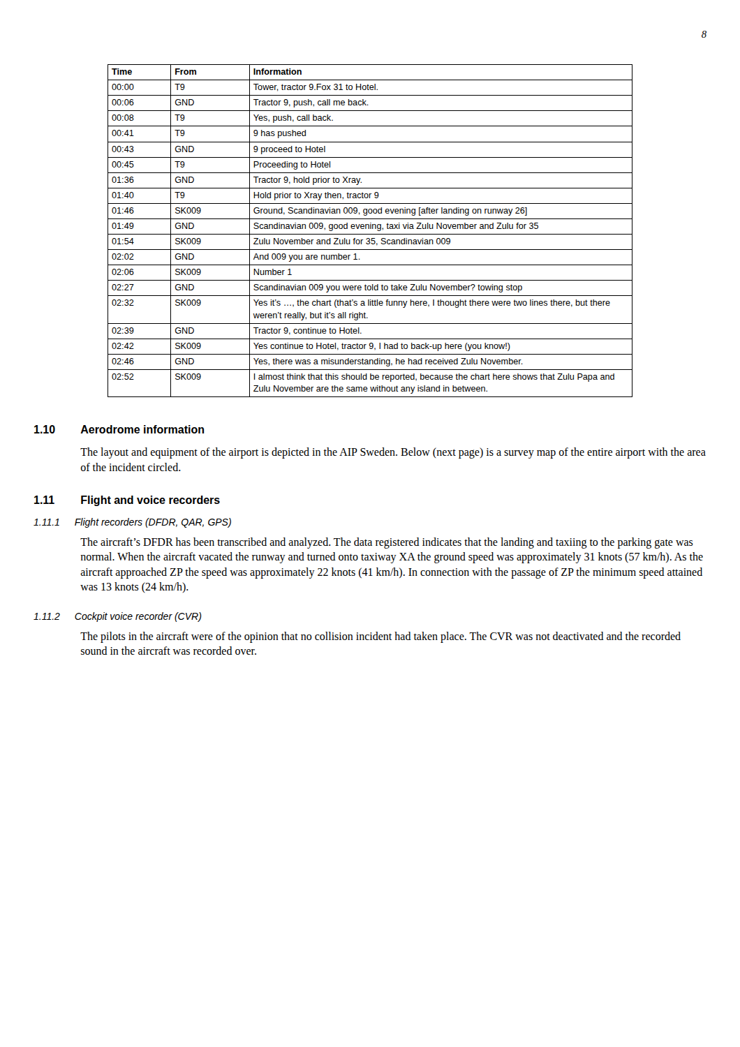8
| Time | From | Information |
| --- | --- | --- |
| 00:00 | T9 | Tower, tractor 9.Fox 31 to Hotel. |
| 00:06 | GND | Tractor 9, push, call me back. |
| 00:08 | T9 | Yes, push, call back. |
| 00:41 | T9 | 9 has pushed |
| 00:43 | GND | 9 proceed to Hotel |
| 00:45 | T9 | Proceeding to Hotel |
| 01:36 | GND | Tractor 9, hold prior to Xray. |
| 01:40 | T9 | Hold prior to Xray then, tractor 9 |
| 01:46 | SK009 | Ground, Scandinavian 009, good evening [after landing on runway 26] |
| 01:49 | GND | Scandinavian 009, good evening, taxi via Zulu November and Zulu for 35 |
| 01:54 | SK009 | Zulu November and Zulu for 35, Scandinavian 009 |
| 02:02 | GND | And 009 you are number 1. |
| 02:06 | SK009 | Number 1 |
| 02:27 | GND | Scandinavian 009 you were told to take Zulu November? towing stop |
| 02:32 | SK009 | Yes it’s …, the chart (that’s a little funny here, I thought there were two lines there, but there weren’t really, but it’s all right. |
| 02:39 | GND | Tractor 9, continue to Hotel. |
| 02:42 | SK009 | Yes continue to Hotel, tractor 9, I had to back-up here (you know!) |
| 02:46 | GND | Yes, there was a misunderstanding, he had received Zulu November. |
| 02:52 | SK009 | I almost think that this should be reported, because the chart here shows that Zulu Papa and Zulu November are the same without any island in between. |
1.10 Aerodrome information
The layout and equipment of the airport is depicted in the AIP Sweden. Below (next page) is a survey map of the entire airport with the area of the incident circled.
1.11 Flight and voice recorders
1.11.1 Flight recorders (DFDR, QAR, GPS)
The aircraft’s DFDR has been transcribed and analyzed. The data registered indicates that the landing and taxiing to the parking gate was normal. When the aircraft vacated the runway and turned onto taxiway XA the ground speed was approximately 31 knots (57 km/h). As the aircraft approached ZP the speed was approximately 22 knots (41 km/h). In connection with the passage of ZP the minimum speed attained was 13 knots (24 km/h).
1.11.2 Cockpit voice recorder (CVR)
The pilots in the aircraft were of the opinion that no collision incident had taken place. The CVR was not deactivated and the recorded sound in the aircraft was recorded over.